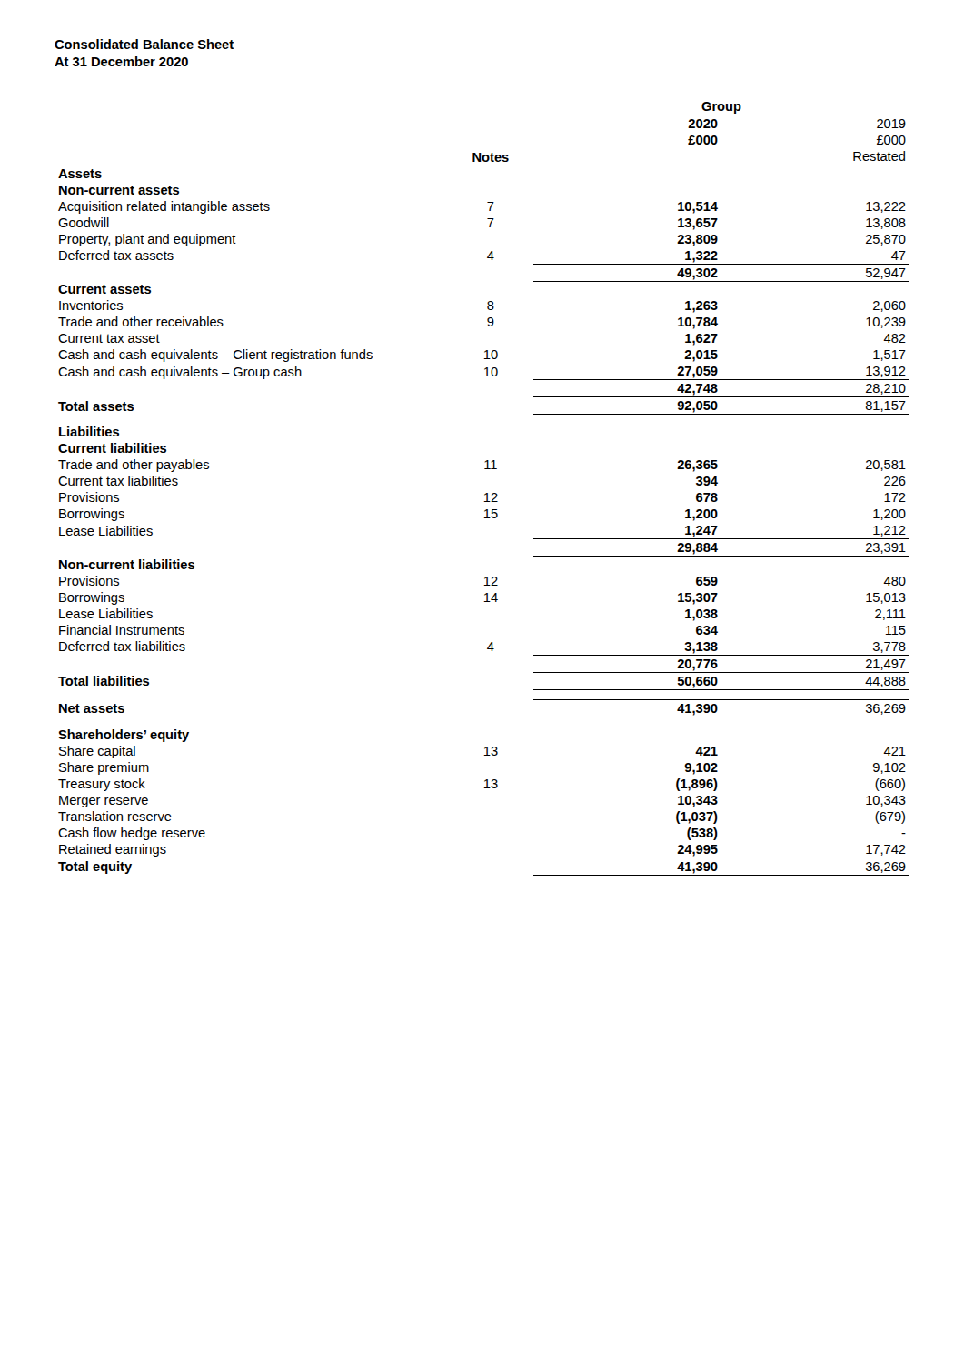Consolidated Balance Sheet
At 31 December 2020
| | | Group |
| --- | --- | --- |
| | | 2020 | 2019 |
| | | £000 | £000 |
| | Notes | | Restated |
| Assets | | | |
| Non-current assets | | | |
| Acquisition related intangible assets | 7 | 10,514 | 13,222 |
| Goodwill | 7 | 13,657 | 13,808 |
| Property, plant and equipment | | 23,809 | 25,870 |
| Deferred tax assets | 4 | 1,322 | 47 |
| | | 49,302 | 52,947 |
| Current assets | | | |
| Inventories | 8 | 1,263 | 2,060 |
| Trade and other receivables | 9 | 10,784 | 10,239 |
| Current tax asset | | 1,627 | 482 |
| Cash and cash equivalents – Client registration funds | 10 | 2,015 | 1,517 |
| Cash and cash equivalents – Group cash | 10 | 27,059 | 13,912 |
| | | 42,748 | 28,210 |
| Total assets | | 92,050 | 81,157 |
| Liabilities | | | |
| Current liabilities | | | |
| Trade and other payables | 11 | 26,365 | 20,581 |
| Current tax liabilities | | 394 | 226 |
| Provisions | 12 | 678 | 172 |
| Borrowings | 15 | 1,200 | 1,200 |
| Lease Liabilities | | 1,247 | 1,212 |
| | | 29,884 | 23,391 |
| Non-current liabilities | | | |
| Provisions | 12 | 659 | 480 |
| Borrowings | 14 | 15,307 | 15,013 |
| Lease Liabilities | | 1,038 | 2,111 |
| Financial Instruments | | 634 | 115 |
| Deferred tax liabilities | 4 | 3,138 | 3,778 |
| | | 20,776 | 21,497 |
| Total liabilities | | 50,660 | 44,888 |
| Net assets | | 41,390 | 36,269 |
| Shareholders’ equity | | | |
| Share capital | 13 | 421 | 421 |
| Share premium | | 9,102 | 9,102 |
| Treasury stock | 13 | (1,896) | (660) |
| Merger reserve | | 10,343 | 10,343 |
| Translation reserve | | (1,037) | (679) |
| Cash flow hedge reserve | | (538) | - |
| Retained earnings | | 24,995 | 17,742 |
| Total equity | | 41,390 | 36,269 |